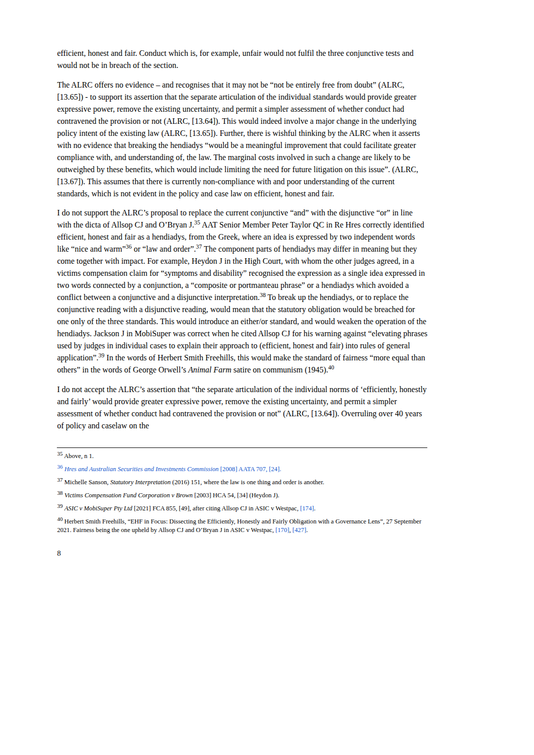efficient, honest and fair. Conduct which is, for example, unfair would not fulfil the three conjunctive tests and would not be in breach of the section.
The ALRC offers no evidence – and recognises that it may not be “not be entirely free from doubt” (ALRC, [13.65]) - to support its assertion that the separate articulation of the individual standards would provide greater expressive power, remove the existing uncertainty, and permit a simpler assessment of whether conduct had contravened the provision or not (ALRC, [13.64]). This would indeed involve a major change in the underlying policy intent of the existing law (ALRC, [13.65]). Further, there is wishful thinking by the ALRC when it asserts with no evidence that breaking the hendiadys “would be a meaningful improvement that could facilitate greater compliance with, and understanding of, the law. The marginal costs involved in such a change are likely to be outweighed by these benefits, which would include limiting the need for future litigation on this issue”. (ALRC, [13.67]). This assumes that there is currently non-compliance with and poor understanding of the current standards, which is not evident in the policy and case law on efficient, honest and fair.
I do not support the ALRC’s proposal to replace the current conjunctive “and” with the disjunctive “or” in line with the dicta of Allsop CJ and O’Bryan J.35 AAT Senior Member Peter Taylor QC in Re Hres correctly identified efficient, honest and fair as a hendiadys, from the Greek, where an idea is expressed by two independent words like “nice and warm”36 or “law and order”.37 The component parts of hendiadys may differ in meaning but they come together with impact. For example, Heydon J in the High Court, with whom the other judges agreed, in a victims compensation claim for “symptoms and disability” recognised the expression as a single idea expressed in two words connected by a conjunction, a “composite or portmanteau phrase” or a hendiadys which avoided a conflict between a conjunctive and a disjunctive interpretation.38 To break up the hendiadys, or to replace the conjunctive reading with a disjunctive reading, would mean that the statutory obligation would be breached for one only of the three standards. This would introduce an either/or standard, and would weaken the operation of the hendiadys. Jackson J in MobiSuper was correct when he cited Allsop CJ for his warning against “elevating phrases used by judges in individual cases to explain their approach to (efficient, honest and fair) into rules of general application”.39 In the words of Herbert Smith Freehills, this would make the standard of fairness “more equal than others” in the words of George Orwell’s Animal Farm satire on communism (1945).40
I do not accept the ALRC’s assertion that “the separate articulation of the individual norms of ‘efficiently, honestly and fairly’ would provide greater expressive power, remove the existing uncertainty, and permit a simpler assessment of whether conduct had contravened the provision or not” (ALRC, [13.64]). Overruling over 40 years of policy and caselaw on the
35 Above, n 1.
36 Hres and Australian Securities and Investments Commission [2008] AATA 707, [24].
37 Michelle Sanson, Statutory Interpretation (2016) 151, where the law is one thing and order is another.
38 Victims Compensation Fund Corporation v Brown [2003] HCA 54, [34] (Heydon J).
39 ASIC v MobiSuper Pty Ltd [2021] FCA 855, [49], after citing Allsop CJ in ASIC v Westpac, [174].
40 Herbert Smith Freehills, “EHF in Focus: Dissecting the Efficiently, Honestly and Fairly Obligation with a Governance Lens”, 27 September 2021. Fairness being the one upheld by Allsop CJ and O’Bryan J in ASIC v Westpac, [170], [427].
8